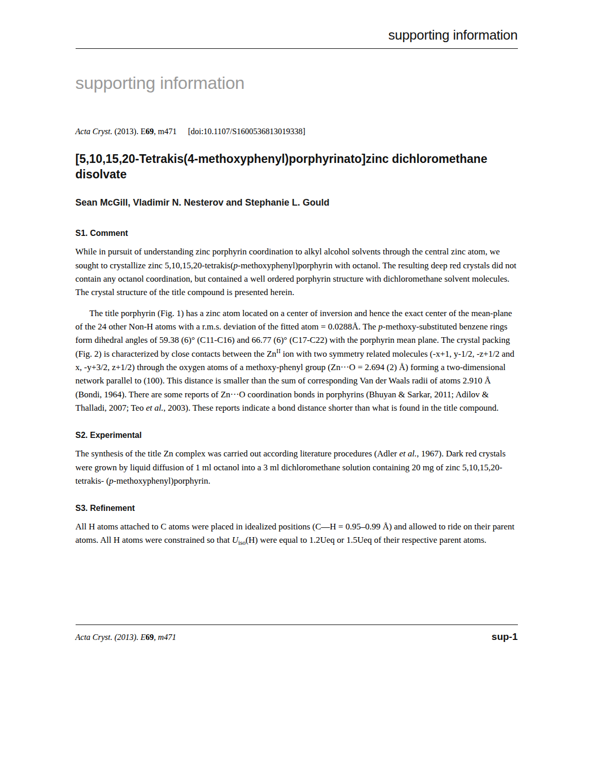supporting information
supporting information
Acta Cryst. (2013). E69, m471 [doi:10.1107/S1600536813019338]
[5,10,15,20-Tetrakis(4-methoxyphenyl)porphyrinato]zinc dichloromethane disolvate
Sean McGill, Vladimir N. Nesterov and Stephanie L. Gould
S1. Comment
While in pursuit of understanding zinc porphyrin coordination to alkyl alcohol solvents through the central zinc atom, we sought to crystallize zinc 5,10,15,20-tetrakis(p-methoxyphenyl)porphyrin with octanol. The resulting deep red crystals did not contain any octanol coordination, but contained a well ordered porphyrin structure with dichloromethane solvent molecules. The crystal structure of the title compound is presented herein.
The title porphyrin (Fig. 1) has a zinc atom located on a center of inversion and hence the exact center of the mean-plane of the 24 other Non-H atoms with a r.m.s. deviation of the fitted atom = 0.0288Å. The p-methoxy-substituted benzene rings form dihedral angles of 59.38 (6)° (C11-C16) and 66.77 (6)° (C17-C22) with the porphyrin mean plane. The crystal packing (Fig. 2) is characterized by close contacts between the ZnII ion with two symmetry related molecules (-x+1, y-1/2, -z+1/2 and x, -y+3/2, z+1/2) through the oxygen atoms of a methoxy-phenyl group (Zn···O = 2.694 (2) Å) forming a two-dimensional network parallel to (100). This distance is smaller than the sum of corresponding Van der Waals radii of atoms 2.910 Å (Bondi, 1964). There are some reports of Zn···O coordination bonds in porphyrins (Bhuyan & Sarkar, 2011; Adilov & Thalladi, 2007; Teo et al., 2003). These reports indicate a bond distance shorter than what is found in the title compound.
S2. Experimental
The synthesis of the title Zn complex was carried out according literature procedures (Adler et al., 1967). Dark red crystals were grown by liquid diffusion of 1 ml octanol into a 3 ml dichloromethane solution containing 20 mg of zinc 5,10,15,20-tetrakis- (p-methoxyphenyl)porphyrin.
S3. Refinement
All H atoms attached to C atoms were placed in idealized positions (C—H = 0.95–0.99 Å) and allowed to ride on their parent atoms. All H atoms were constrained so that Uiso(H) were equal to 1.2Ueq or 1.5Ueq of their respective parent atoms.
Acta Cryst. (2013). E69, m471
sup-1